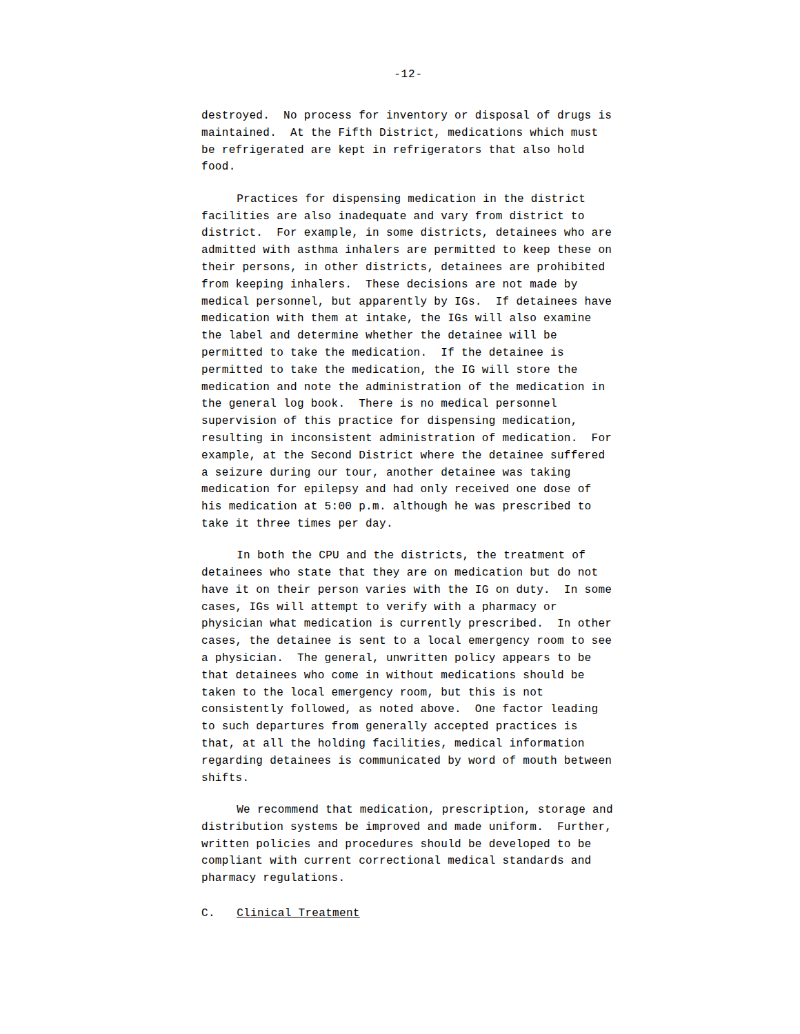-12-
destroyed. No process for inventory or disposal of drugs is maintained. At the Fifth District, medications which must be refrigerated are kept in refrigerators that also hold food.
Practices for dispensing medication in the district facilities are also inadequate and vary from district to district. For example, in some districts, detainees who are admitted with asthma inhalers are permitted to keep these on their persons, in other districts, detainees are prohibited from keeping inhalers. These decisions are not made by medical personnel, but apparently by IGs. If detainees have medication with them at intake, the IGs will also examine the label and determine whether the detainee will be permitted to take the medication. If the detainee is permitted to take the medication, the IG will store the medication and note the administration of the medication in the general log book. There is no medical personnel supervision of this practice for dispensing medication, resulting in inconsistent administration of medication. For example, at the Second District where the detainee suffered a seizure during our tour, another detainee was taking medication for epilepsy and had only received one dose of his medication at 5:00 p.m. although he was prescribed to take it three times per day.
In both the CPU and the districts, the treatment of detainees who state that they are on medication but do not have it on their person varies with the IG on duty. In some cases, IGs will attempt to verify with a pharmacy or physician what medication is currently prescribed. In other cases, the detainee is sent to a local emergency room to see a physician. The general, unwritten policy appears to be that detainees who come in without medications should be taken to the local emergency room, but this is not consistently followed, as noted above. One factor leading to such departures from generally accepted practices is that, at all the holding facilities, medical information regarding detainees is communicated by word of mouth between shifts.
We recommend that medication, prescription, storage and distribution systems be improved and made uniform. Further, written policies and procedures should be developed to be compliant with current correctional medical standards and pharmacy regulations.
C. Clinical Treatment